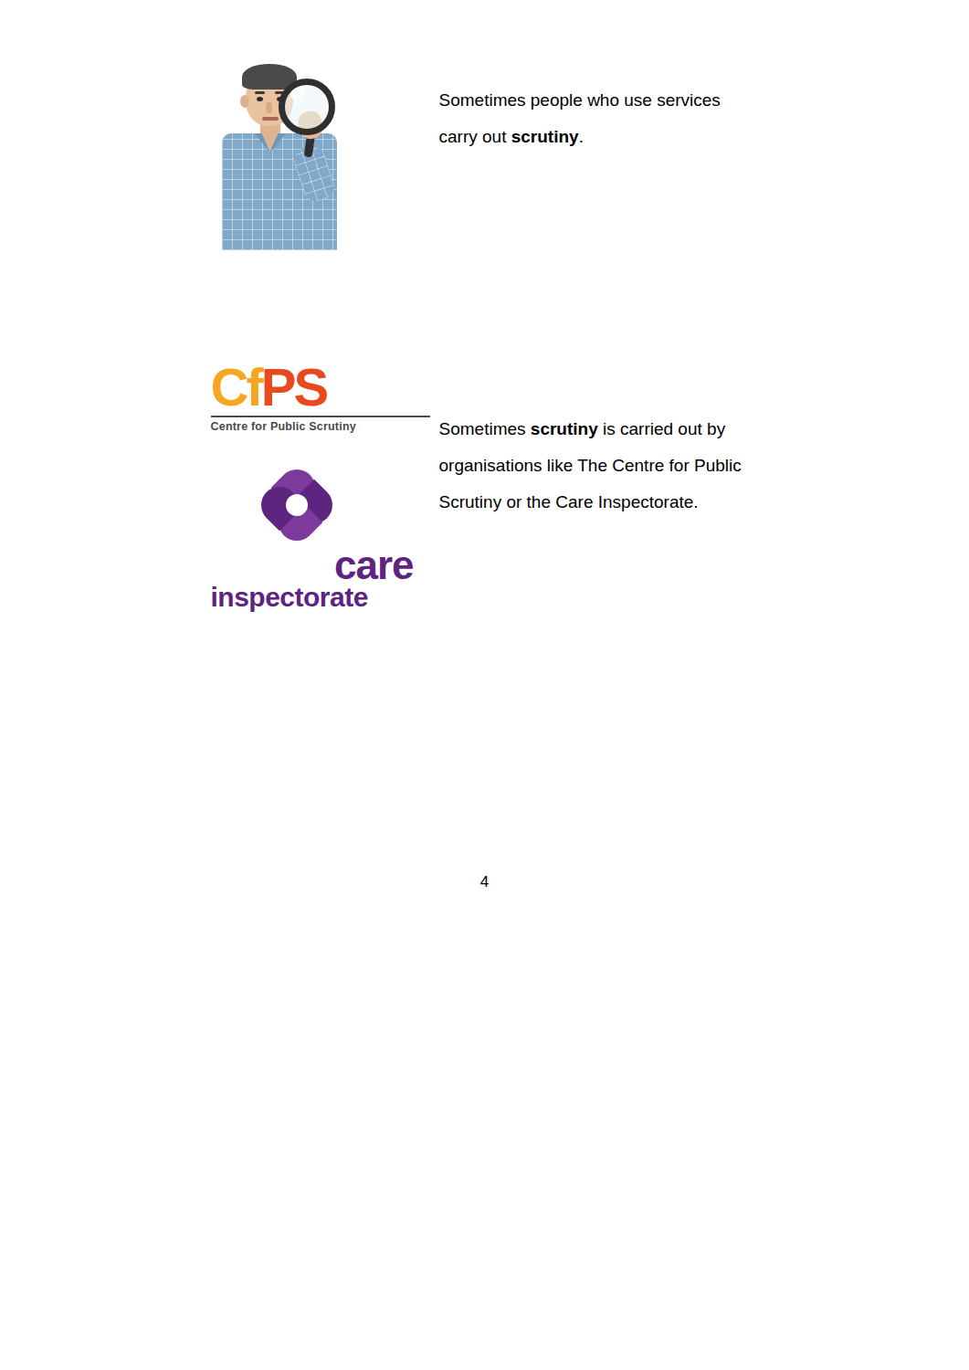Sometimes people who use services carry out scrutiny.
CfPS
Centre for Public Scrutiny
care inspectorate
Sometimes scrutiny is carried out by organisations like The Centre for Public Scrutiny or the Care Inspectorate.
4